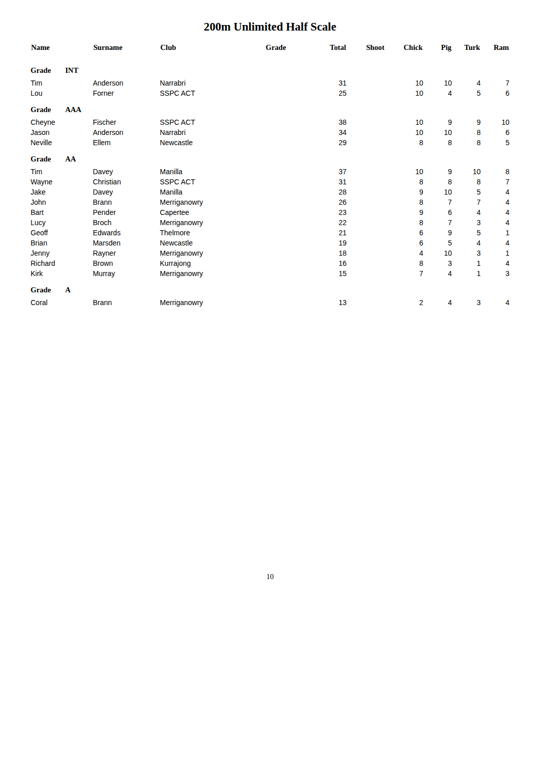200m Unlimited Half Scale
| Name | Surname | Club | Grade | Total | Shoot | Chick | Pig | Turk | Ram |
| --- | --- | --- | --- | --- | --- | --- | --- | --- | --- |
| Grade INT |
| Tim | Anderson | Narrabri | | 31 | | 10 | 10 | 4 | 7 |
| Lou | Forner | SSPC ACT | | 25 | | 10 | 4 | 5 | 6 |
| Grade AAA |
| Cheyne | Fischer | SSPC ACT | | 38 | | 10 | 9 | 9 | 10 |
| Jason | Anderson | Narrabri | | 34 | | 10 | 10 | 8 | 6 |
| Neville | Ellem | Newcastle | | 29 | | 8 | 8 | 8 | 5 |
| Grade AA |
| Tim | Davey | Manilla | | 37 | | 10 | 9 | 10 | 8 |
| Wayne | Christian | SSPC ACT | | 31 | | 8 | 8 | 8 | 7 |
| Jake | Davey | Manilla | | 28 | | 9 | 10 | 5 | 4 |
| John | Brann | Merriganowry | | 26 | | 8 | 7 | 7 | 4 |
| Bart | Pender | Capertee | | 23 | | 9 | 6 | 4 | 4 |
| Lucy | Broch | Merriganowry | | 22 | | 8 | 7 | 3 | 4 |
| Geoff | Edwards | Thelmore | | 21 | | 6 | 9 | 5 | 1 |
| Brian | Marsden | Newcastle | | 19 | | 6 | 5 | 4 | 4 |
| Jenny | Rayner | Merriganowry | | 18 | | 4 | 10 | 3 | 1 |
| Richard | Brown | Kurrajong | | 16 | | 8 | 3 | 1 | 4 |
| Kirk | Murray | Merriganowry | | 15 | | 7 | 4 | 1 | 3 |
| Grade A |
| Coral | Brann | Merriganowry | | 13 | | 2 | 4 | 3 | 4 |
10